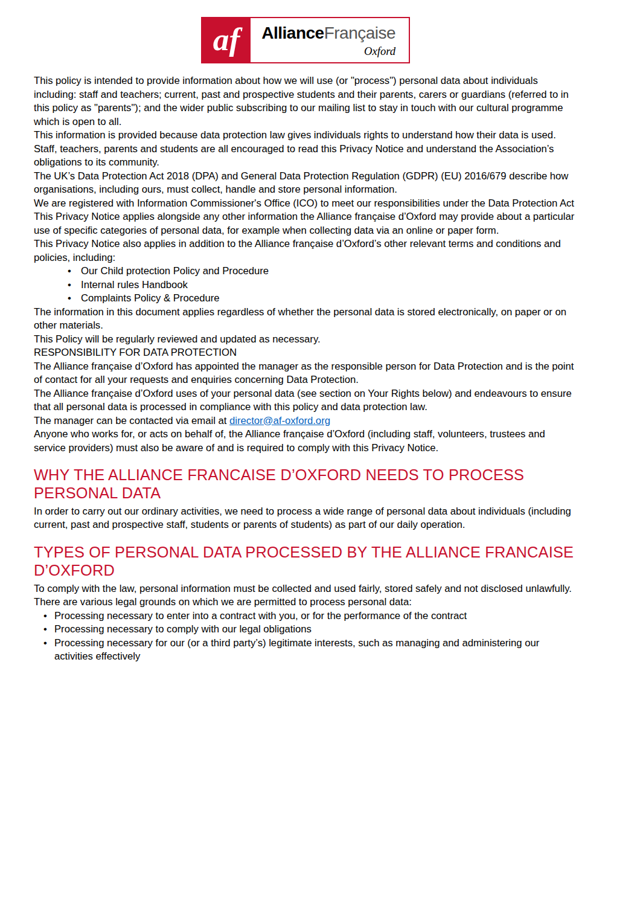af
Alliance Française
Oxford
This policy is intended to provide information about how we will use (or "process") personal data about individuals including: staff and teachers; current, past and prospective students and their parents, carers or guardians (referred to in this policy as "parents"); and the wider public subscribing to our mailing list to stay in touch with our cultural programme which is open to all.
This information is provided because data protection law gives individuals rights to understand how their data is used. Staff, teachers, parents and students are all encouraged to read this Privacy Notice and understand the Association’s obligations to its community.
The UK’s Data Protection Act 2018 (DPA) and General Data Protection Regulation (GDPR) (EU) 2016/679 describe how organisations, including ours, must collect, handle and store personal information.
We are registered with Information Commissioner's Office (ICO) to meet our responsibilities under the Data Protection Act
This Privacy Notice applies alongside any other information the Alliance française d’Oxford may provide about a particular use of specific categories of personal data, for example when collecting data via an online or paper form.
This Privacy Notice also applies in addition to the Alliance française d’Oxford’s other relevant terms and conditions and policies, including:
Our Child protection Policy and Procedure
Internal rules Handbook
Complaints Policy & Procedure
The information in this document applies regardless of whether the personal data is stored electronically, on paper or on other materials.
This Policy will be regularly reviewed and updated as necessary.
RESPONSIBILITY FOR DATA PROTECTION
The Alliance française d’Oxford has appointed the manager as the responsible person for Data Protection and is the point of contact for all your requests and enquiries concerning Data Protection.
The Alliance française d’Oxford uses of your personal data (see section on Your Rights below) and endeavours to ensure that all personal data is processed in compliance with this policy and data protection law.
The manager can be contacted via email at director@af-oxford.org
Anyone who works for, or acts on behalf of, the Alliance française d’Oxford (including staff, volunteers, trustees and service providers) must also be aware of and is required to comply with this Privacy Notice.
Why the Alliance Francaise d’Oxford needs to process personal data
In order to carry out our ordinary activities, we need to process a wide range of personal data about individuals (including current, past and prospective staff, students or parents of students) as part of our daily operation.
Types of personal data processed by the Alliance Francaise d’Oxford
To comply with the law, personal information must be collected and used fairly, stored safely and not disclosed unlawfully.
There are various legal grounds on which we are permitted to process personal data:
Processing necessary to enter into a contract with you, or for the performance of the contract
Processing necessary to comply with our legal obligations
Processing necessary for our (or a third party’s) legitimate interests, such as managing and administering our activities effectively